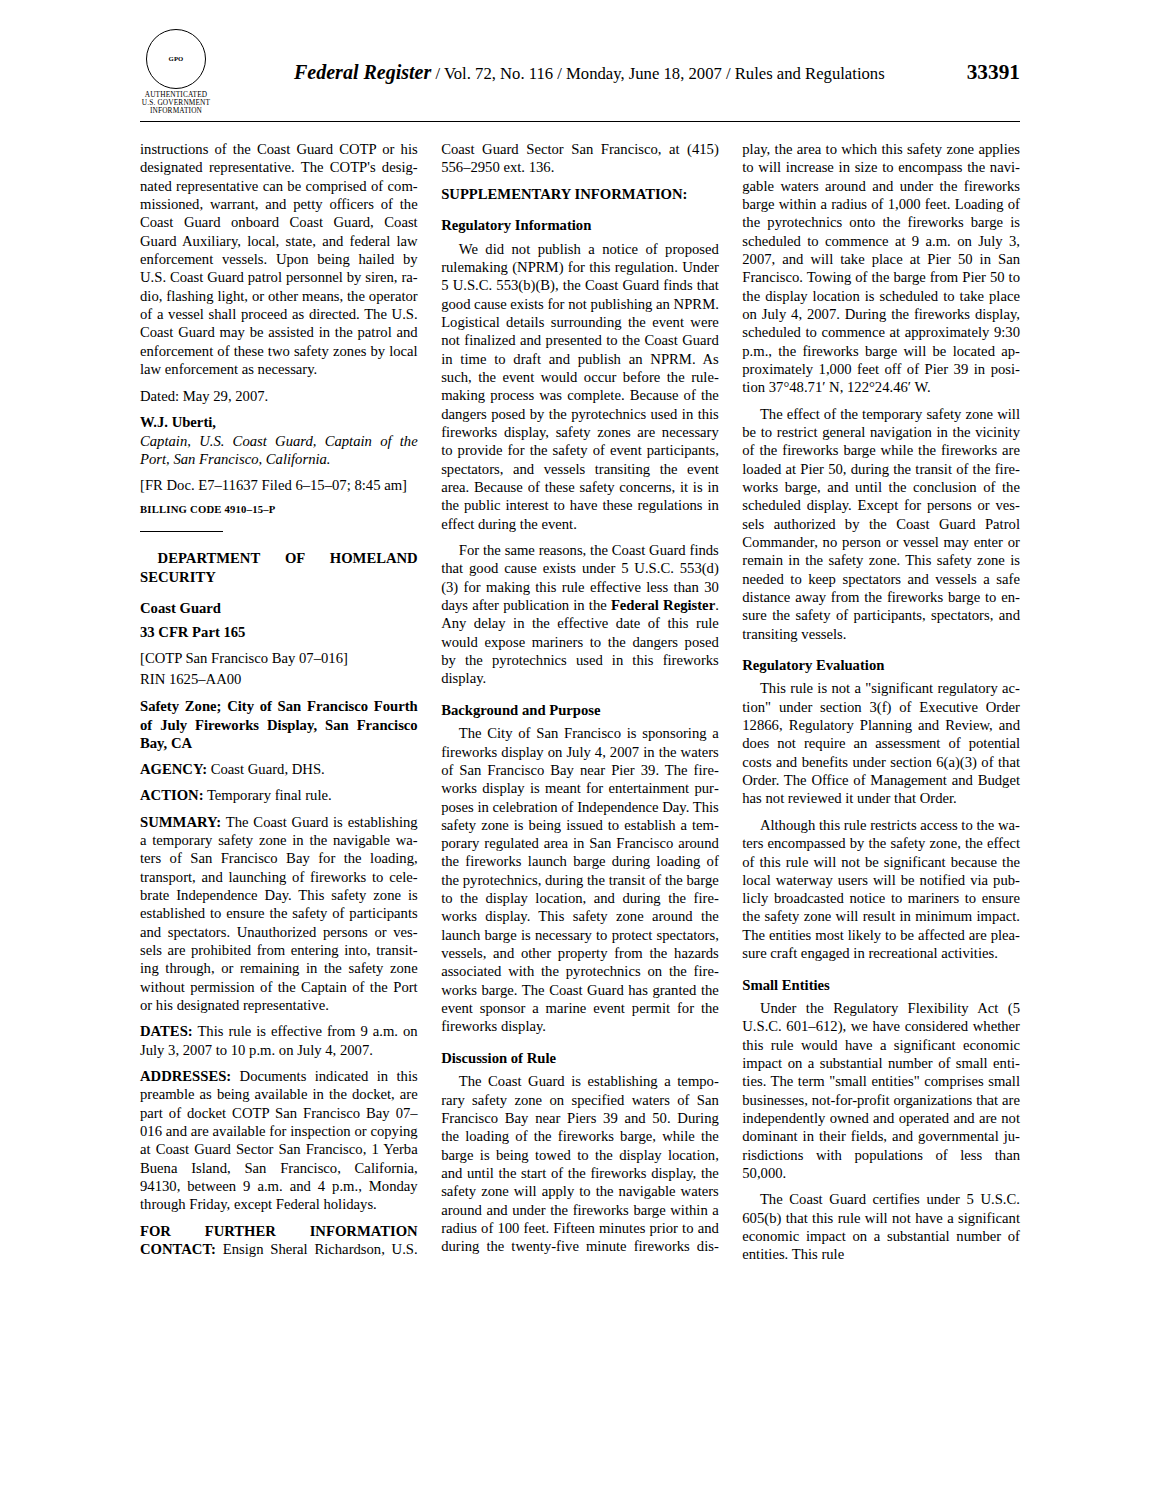GPO AUTHENTICATED
U.S. GOVERNMENT
INFORMATION
Federal Register / Vol. 72, No. 116 / Monday, June 18, 2007 / Rules and Regulations
33391
instructions of the Coast Guard COTP or his designated representative. The COTP's designated representative can be comprised of commissioned, warrant, and petty officers of the Coast Guard onboard Coast Guard, Coast Guard Auxiliary, local, state, and federal law enforcement vessels. Upon being hailed by U.S. Coast Guard patrol personnel by siren, radio, flashing light, or other means, the operator of a vessel shall proceed as directed. The U.S. Coast Guard may be assisted in the patrol and enforcement of these two safety zones by local law enforcement as necessary.
Dated: May 29, 2007.
W.J. Uberti,
Captain, U.S. Coast Guard, Captain of the Port, San Francisco, California.
[FR Doc. E7–11637 Filed 6–15–07; 8:45 am]
BILLING CODE 4910–15–P
DEPARTMENT OF HOMELAND SECURITY
Coast Guard
33 CFR Part 165
[COTP San Francisco Bay 07–016]
RIN 1625–AA00
Safety Zone; City of San Francisco Fourth of July Fireworks Display, San Francisco Bay, CA
AGENCY: Coast Guard, DHS.
ACTION: Temporary final rule.
SUMMARY: The Coast Guard is establishing a temporary safety zone in the navigable waters of San Francisco Bay for the loading, transport, and launching of fireworks to celebrate Independence Day. This safety zone is established to ensure the safety of participants and spectators. Unauthorized persons or vessels are prohibited from entering into, transiting through, or remaining in the safety zone without permission of the Captain of the Port or his designated representative.
DATES: This rule is effective from 9 a.m. on July 3, 2007 to 10 p.m. on July 4, 2007.
ADDRESSES: Documents indicated in this preamble as being available in the docket, are part of docket COTP San Francisco Bay 07–016 and are available for inspection or copying at Coast Guard Sector San Francisco, 1 Yerba Buena Island, San Francisco, California, 94130, between 9 a.m. and 4 p.m., Monday through Friday, except Federal holidays.
FOR FURTHER INFORMATION CONTACT: Ensign Sheral Richardson, U.S. Coast Guard Sector San Francisco, at (415) 556–2950 ext. 136.
SUPPLEMENTARY INFORMATION:
Regulatory Information
We did not publish a notice of proposed rulemaking (NPRM) for this regulation. Under 5 U.S.C. 553(b)(B), the Coast Guard finds that good cause exists for not publishing an NPRM. Logistical details surrounding the event were not finalized and presented to the Coast Guard in time to draft and publish an NPRM. As such, the event would occur before the rulemaking process was complete. Because of the dangers posed by the pyrotechnics used in this fireworks display, safety zones are necessary to provide for the safety of event participants, spectators, and vessels transiting the event area. Because of these safety concerns, it is in the public interest to have these regulations in effect during the event.
For the same reasons, the Coast Guard finds that good cause exists under 5 U.S.C. 553(d)(3) for making this rule effective less than 30 days after publication in the Federal Register. Any delay in the effective date of this rule would expose mariners to the dangers posed by the pyrotechnics used in this fireworks display.
Background and Purpose
The City of San Francisco is sponsoring a fireworks display on July 4, 2007 in the waters of San Francisco Bay near Pier 39. The fireworks display is meant for entertainment purposes in celebration of Independence Day. This safety zone is being issued to establish a temporary regulated area in San Francisco around the fireworks launch barge during loading of the pyrotechnics, during the transit of the barge to the display location, and during the fireworks display. This safety zone around the launch barge is necessary to protect spectators, vessels, and other property from the hazards associated with the pyrotechnics on the fireworks barge. The Coast Guard has granted the event sponsor a marine event permit for the fireworks display.
Discussion of Rule
The Coast Guard is establishing a temporary safety zone on specified waters of San Francisco Bay near Piers 39 and 50. During the loading of the fireworks barge, while the barge is being towed to the display location, and until the start of the fireworks display, the safety zone will apply to the navigable waters around and under the fireworks barge within a radius of 100 feet. Fifteen minutes prior to and during the twenty-five minute fireworks display, the area to which this safety zone applies to will increase in size to encompass the navigable waters around and under the fireworks barge within a radius of 1,000 feet. Loading of the pyrotechnics onto the fireworks barge is scheduled to commence at 9 a.m. on July 3, 2007, and will take place at Pier 50 in San Francisco. Towing of the barge from Pier 50 to the display location is scheduled to take place on July 4, 2007. During the fireworks display, scheduled to commence at approximately 9:30 p.m., the fireworks barge will be located approximately 1,000 feet off of Pier 39 in position 37°48.71′ N, 122°24.46′ W.
The effect of the temporary safety zone will be to restrict general navigation in the vicinity of the fireworks barge while the fireworks are loaded at Pier 50, during the transit of the fireworks barge, and until the conclusion of the scheduled display. Except for persons or vessels authorized by the Coast Guard Patrol Commander, no person or vessel may enter or remain in the safety zone. This safety zone is needed to keep spectators and vessels a safe distance away from the fireworks barge to ensure the safety of participants, spectators, and transiting vessels.
Regulatory Evaluation
This rule is not a "significant regulatory action" under section 3(f) of Executive Order 12866, Regulatory Planning and Review, and does not require an assessment of potential costs and benefits under section 6(a)(3) of that Order. The Office of Management and Budget has not reviewed it under that Order.
Although this rule restricts access to the waters encompassed by the safety zone, the effect of this rule will not be significant because the local waterway users will be notified via publicly broadcasted notice to mariners to ensure the safety zone will result in minimum impact. The entities most likely to be affected are pleasure craft engaged in recreational activities.
Small Entities
Under the Regulatory Flexibility Act (5 U.S.C. 601–612), we have considered whether this rule would have a significant economic impact on a substantial number of small entities. The term "small entities" comprises small businesses, not-for-profit organizations that are independently owned and operated and are not dominant in their fields, and governmental jurisdictions with populations of less than 50,000.
The Coast Guard certifies under 5 U.S.C. 605(b) that this rule will not have a significant economic impact on a substantial number of entities. This rule